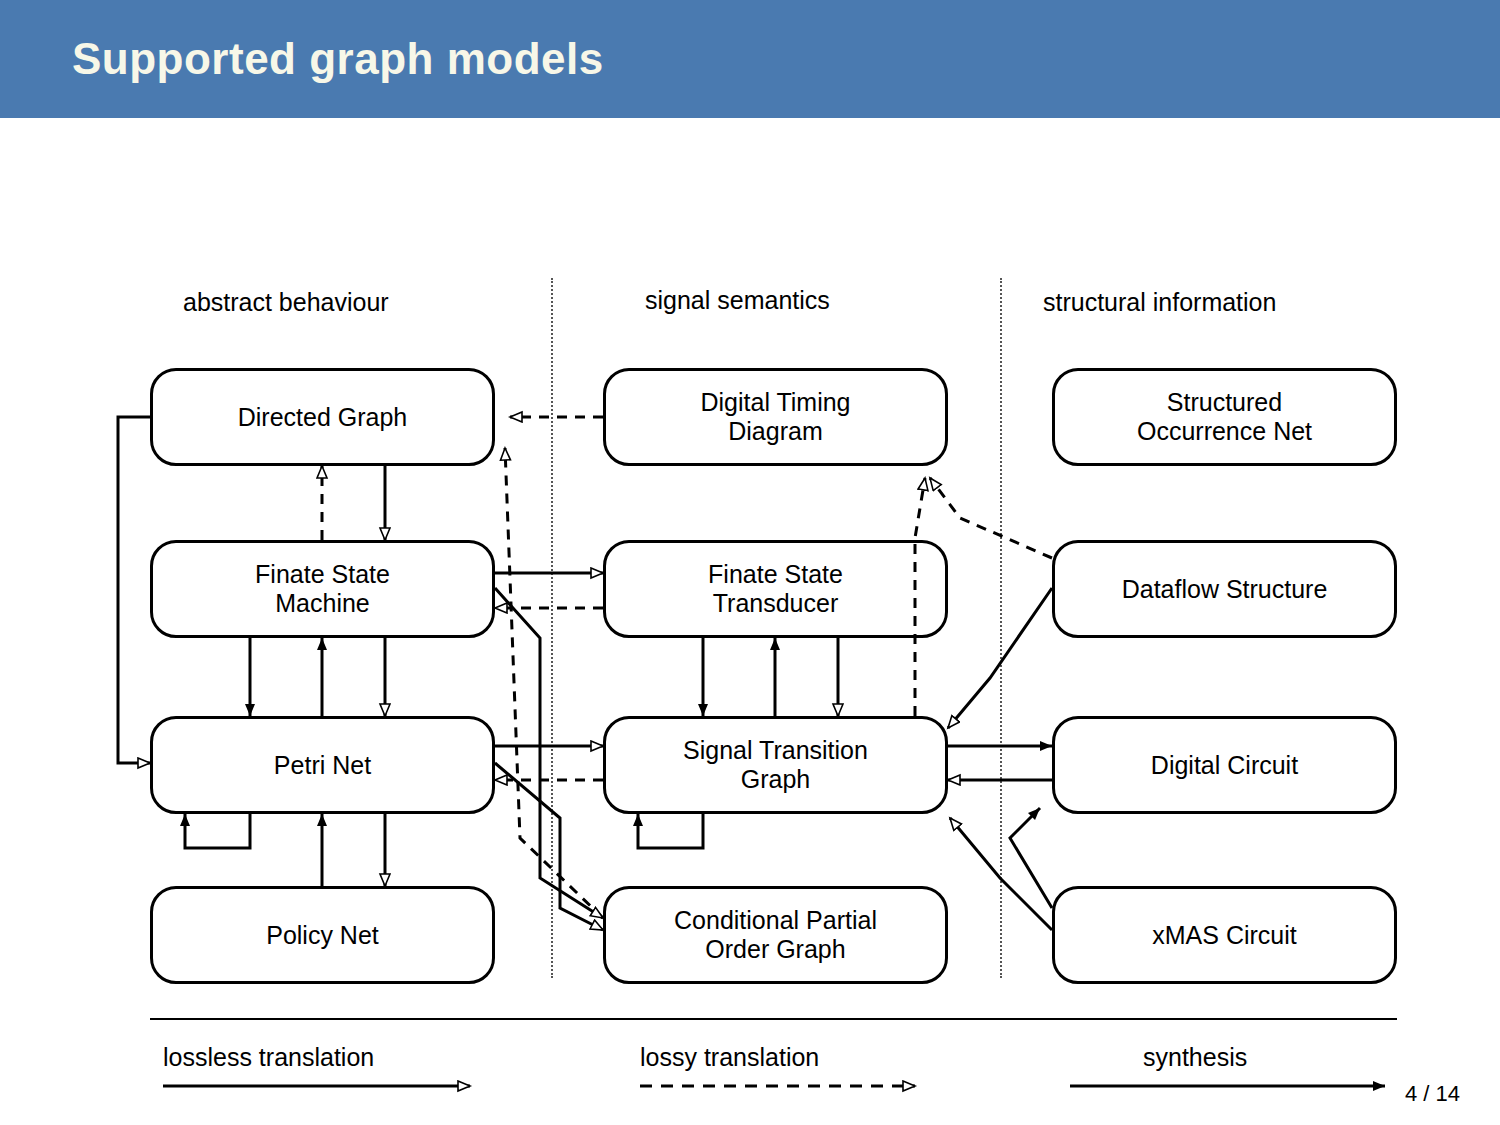Supported graph models
abstract behaviour
signal semantics
structural information
Directed Graph
Finate State
Machine
Petri Net
Policy Net
Digital Timing
Diagram
Finate State
Transducer
Signal Transition
Graph
Conditional Partial
Order Graph
Structured
Occurrence Net
Dataflow Structure
Digital Circuit
xMAS Circuit
lossless translation
lossy translation
synthesis
4 / 14